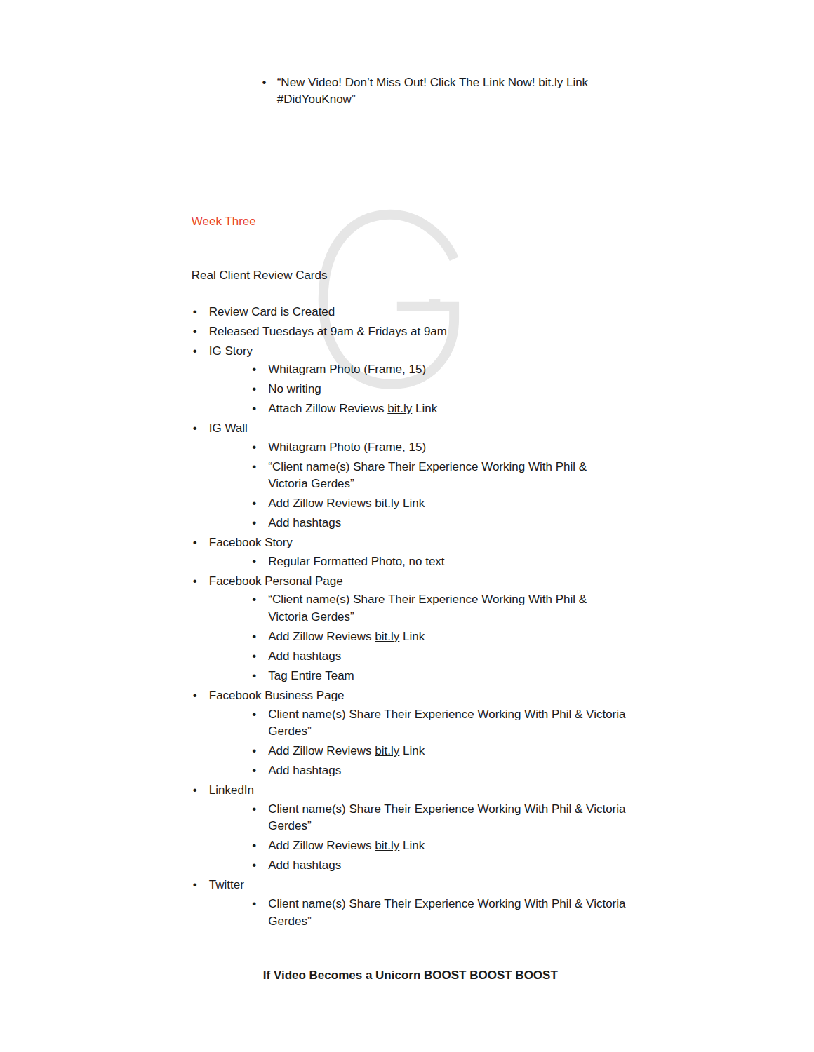“New Video! Don’t Miss Out! Click The Link Now! bit.ly Link #DidYouKnow”
Week Three
Real Client Review Cards
Review Card is Created
Released Tuesdays at 9am & Fridays at 9am
IG Story
Whitagram Photo (Frame, 15)
No writing
Attach Zillow Reviews bit.ly Link
IG Wall
Whitagram Photo (Frame, 15)
“Client name(s) Share Their Experience Working With Phil & Victoria Gerdes”
Add Zillow Reviews bit.ly Link
Add hashtags
Facebook Story
Regular Formatted Photo, no text
Facebook Personal Page
“Client name(s) Share Their Experience Working With Phil & Victoria Gerdes”
Add Zillow Reviews bit.ly Link
Add hashtags
Tag Entire Team
Facebook Business Page
Client name(s) Share Their Experience Working With Phil & Victoria Gerdes”
Add Zillow Reviews bit.ly Link
Add hashtags
LinkedIn
Client name(s) Share Their Experience Working With Phil & Victoria Gerdes”
Add Zillow Reviews bit.ly Link
Add hashtags
Twitter
Client name(s) Share Their Experience Working With Phil & Victoria Gerdes”
If Video Becomes a Unicorn BOOST BOOST BOOST